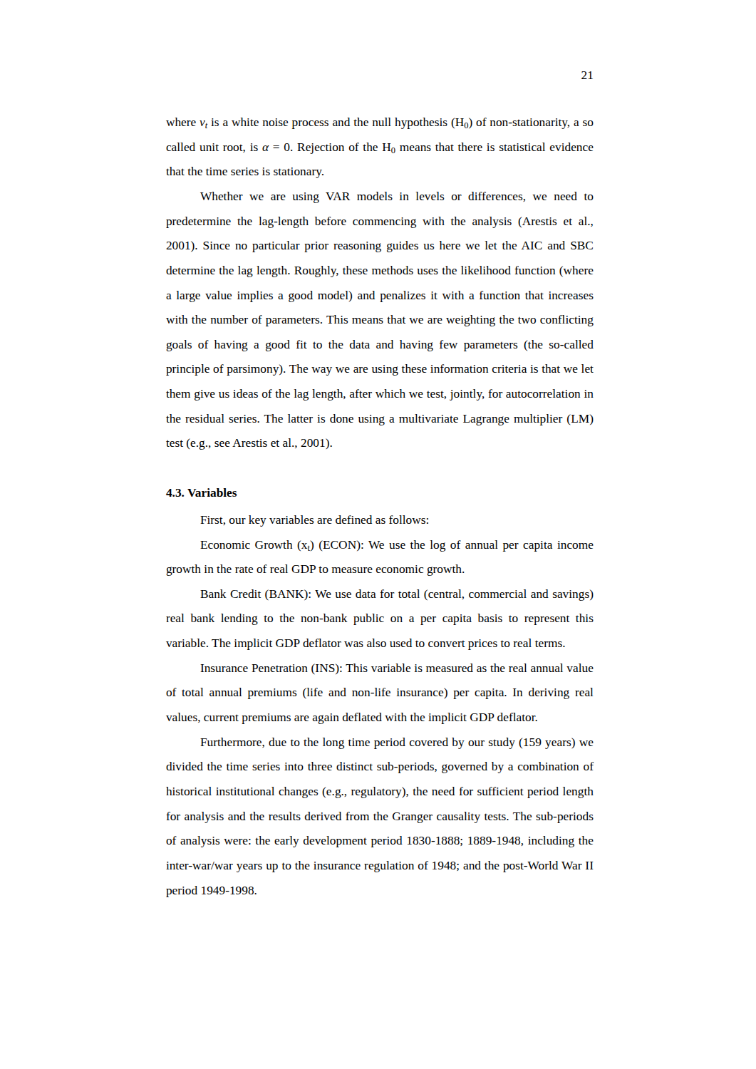21
where vt is a white noise process and the null hypothesis (H0) of non-stationarity, a so called unit root, is α = 0. Rejection of the H0 means that there is statistical evidence that the time series is stationary.
Whether we are using VAR models in levels or differences, we need to predetermine the lag-length before commencing with the analysis (Arestis et al., 2001). Since no particular prior reasoning guides us here we let the AIC and SBC determine the lag length. Roughly, these methods uses the likelihood function (where a large value implies a good model) and penalizes it with a function that increases with the number of parameters. This means that we are weighting the two conflicting goals of having a good fit to the data and having few parameters (the so-called principle of parsimony). The way we are using these information criteria is that we let them give us ideas of the lag length, after which we test, jointly, for autocorrelation in the residual series. The latter is done using a multivariate Lagrange multiplier (LM) test (e.g., see Arestis et al., 2001).
4.3. Variables
First, our key variables are defined as follows:
Economic Growth (xt) (ECON): We use the log of annual per capita income growth in the rate of real GDP to measure economic growth.
Bank Credit (BANK): We use data for total (central, commercial and savings) real bank lending to the non-bank public on a per capita basis to represent this variable. The implicit GDP deflator was also used to convert prices to real terms.
Insurance Penetration (INS): This variable is measured as the real annual value of total annual premiums (life and non-life insurance) per capita. In deriving real values, current premiums are again deflated with the implicit GDP deflator.
Furthermore, due to the long time period covered by our study (159 years) we divided the time series into three distinct sub-periods, governed by a combination of historical institutional changes (e.g., regulatory), the need for sufficient period length for analysis and the results derived from the Granger causality tests. The sub-periods of analysis were: the early development period 1830-1888; 1889-1948, including the inter-war/war years up to the insurance regulation of 1948; and the post-World War II period 1949-1998.